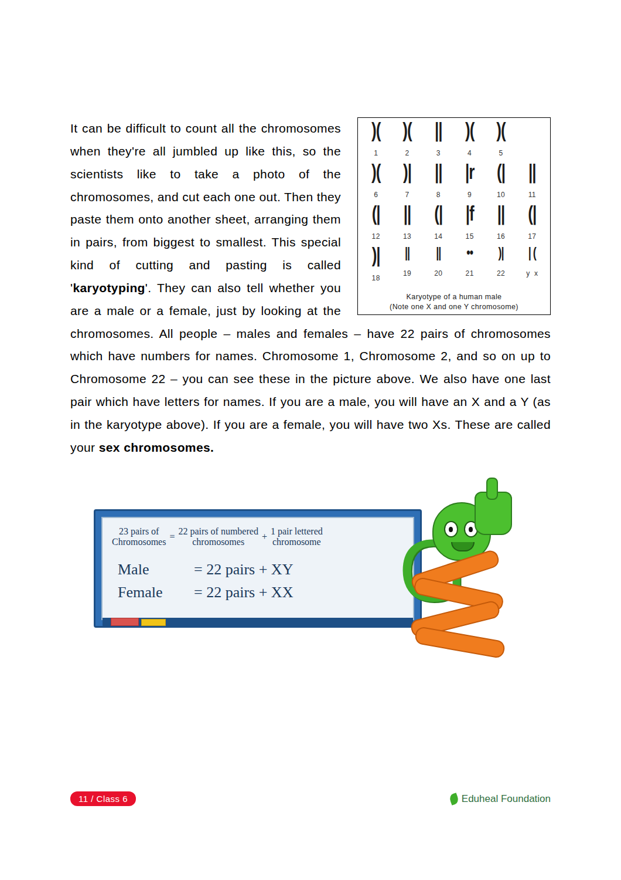)(1
)(2
||3
)(4
)(5
)(6
)|7
||8
|r 9
(|10
||11
(|12
||13
(|14
|f 15
||16
(|17
)|18
||19
||20
••21
)|22
| (y x
Karyotype of a human male
(Note one X and one Y chromosome)
It can be difficult to count all the chromosomes when they're all jumbled up like this, so the scientists like to take a photo of the chromosomes, and cut each one out. Then they paste them onto another sheet, arranging them in pairs, from biggest to smallest. This special kind of cutting and pasting is called 'karyotyping'. They can also tell whether you are a male or a female, just by looking at the chromosomes. All people – males and females – have 22 pairs of chromosomes which have numbers for names. Chromosome 1, Chromosome 2, and so on up to Chromosome 22 – you can see these in the picture above. We also have one last pair which have letters for names. If you are a male, you will have an X and a Y (as in the karyotype above). If you are a female, you will have two Xs. These are called your sex chromosomes.
23 pairs of
Chromosomes = 22 pairs of numbered
chromosomes + 1 pair lettered
chromosome
Male= 22 pairs + XY
Female= 22 pairs + XX
G
11 / Class 6
Eduheal Foundation